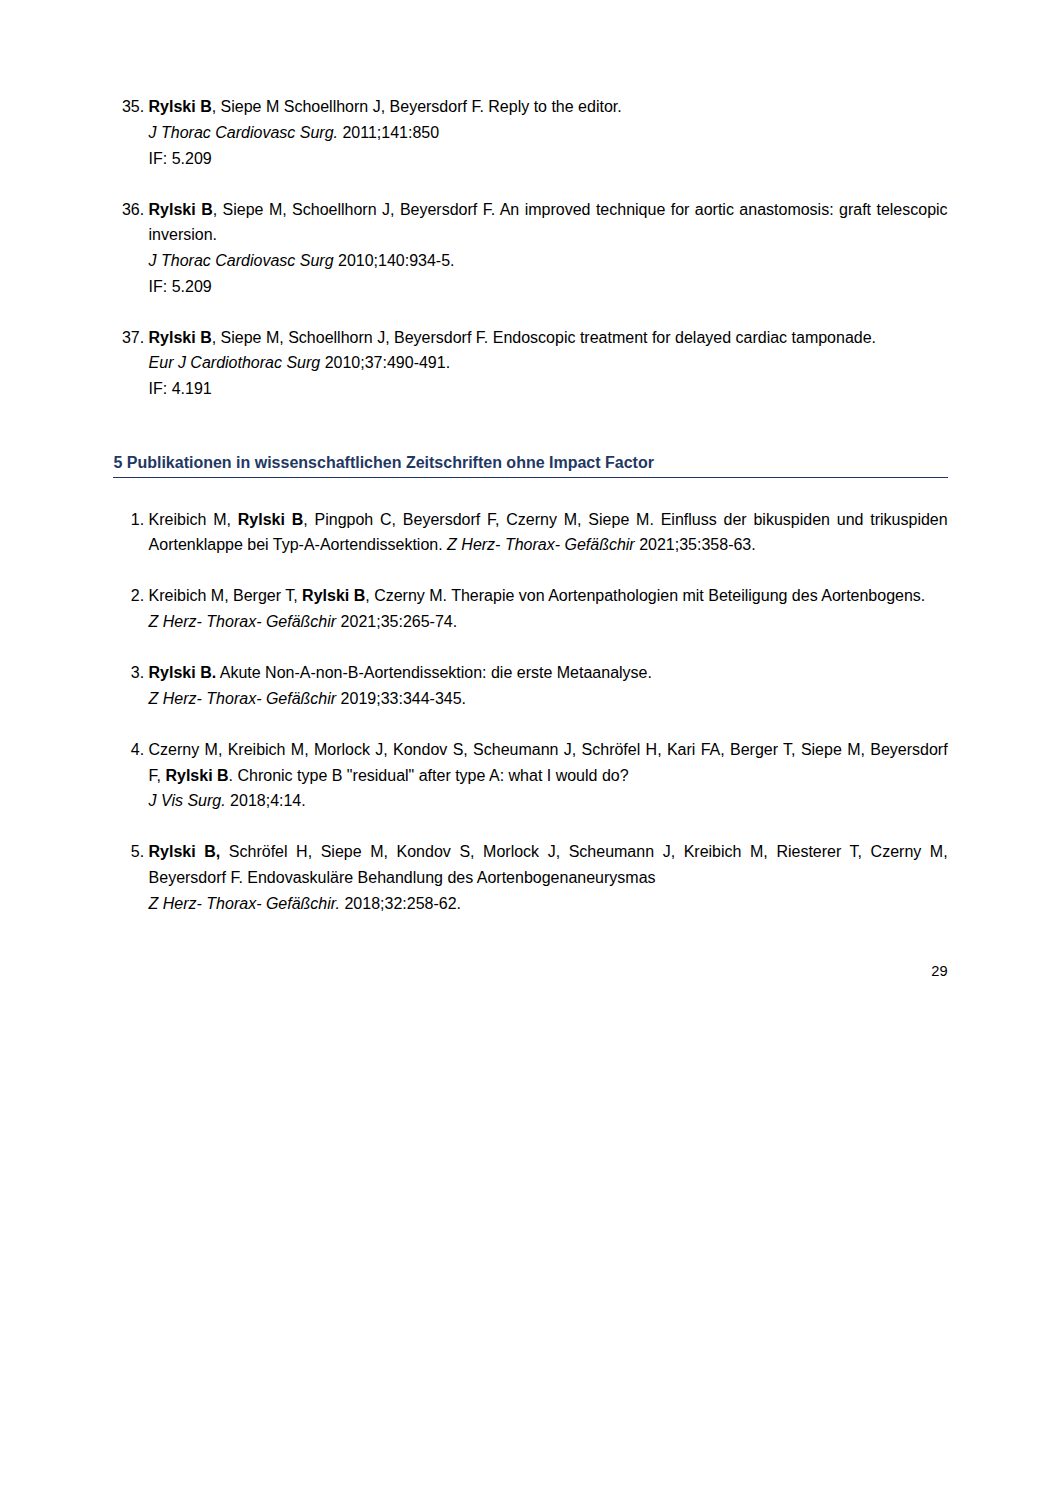Rylski B, Siepe M Schoellhorn J, Beyersdorf F. Reply to the editor.
J Thorac Cardiovasc Surg. 2011;141:850
IF: 5.209
Rylski B, Siepe M, Schoellhorn J, Beyersdorf F. An improved technique for aortic anastomosis: graft telescopic inversion.
J Thorac Cardiovasc Surg 2010;140:934-5.
IF: 5.209
Rylski B, Siepe M, Schoellhorn J, Beyersdorf F. Endoscopic treatment for delayed cardiac tamponade.
Eur J Cardiothorac Surg 2010;37:490-491.
IF: 4.191
5 Publikationen in wissenschaftlichen Zeitschriften ohne Impact Factor
Kreibich M, Rylski B, Pingpoh C, Beyersdorf F, Czerny M, Siepe M. Einfluss der bikuspiden und trikuspiden Aortenklappe bei Typ-A-Aortendissektion. Z Herz- Thorax- Gefäßchir 2021;35:358-63.
Kreibich M, Berger T, Rylski B, Czerny M. Therapie von Aortenpathologien mit Beteiligung des Aortenbogens.
Z Herz- Thorax- Gefäßchir 2021;35:265-74.
Rylski B. Akute Non-A-non-B-Aortendissektion: die erste Metaanalyse.
Z Herz- Thorax- Gefäßchir 2019;33:344-345.
Czerny M, Kreibich M, Morlock J, Kondov S, Scheumann J, Schröfel H, Kari FA, Berger T, Siepe M, Beyersdorf F, Rylski B. Chronic type B "residual" after type A: what I would do?
J Vis Surg. 2018;4:14.
Rylski B, Schröfel H, Siepe M, Kondov S, Morlock J, Scheumann J, Kreibich M, Riesterer T, Czerny M, Beyersdorf F. Endovaskuläre Behandlung des Aortenbogenaneurysmas
Z Herz- Thorax- Gefäßchir. 2018;32:258-62.
29